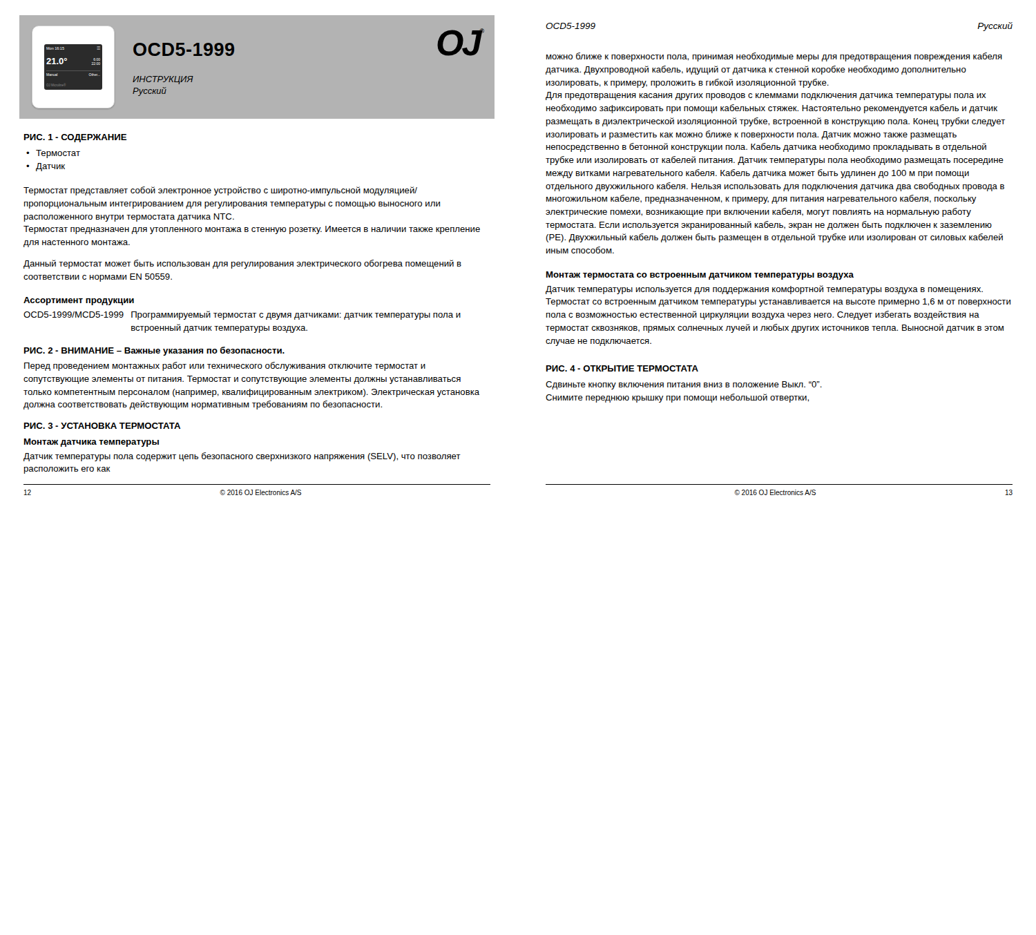Mon 16:15☰
21.0°
6:00
22:00
Manual Other...
OJ Microline®
OCD5-1999
ИНСТРУКЦИЯ
Русский
OJ®
РИС. 1 - СОДЕРЖАНИЕ
Термостат
Датчик
Термостат представляет собой электронное устройство с широтно-импульсной модуляцией/пропорциональным интегрированием для регулирования температуры с помощью выносного или расположенного внутри термостата датчика NTC.
Термостат предназначен для утопленного монтажа в стенную розетку. Имеется в наличии также крепление для настенного монтажа.
Данный термостат может быть использован для регулирования электрического обогрева помещений в соответствии с нормами EN 50559.
Ассортимент продукции
OCD5-1999/MCD5-1999
Программируемый термостат с двумя датчиками: датчик температуры пола и встроенный датчик температуры воздуха.
РИС. 2 - ВНИМАНИЕ – Важные указания по безопасности.
Перед проведением монтажных работ или технического обслуживания отключите термостат и сопутствующие элементы от питания. Термостат и сопутствующие элементы должны устанавливаться только компетентным персоналом (например, квалифицированным электриком). Электрическая установка должна соответствовать действующим нормативным требованиям по безопасности.
РИС. 3 - УСТАНОВКА ТЕРМОСТАТА
Монтаж датчика температуры
Датчик температуры пола содержит цепь безопасного сверхнизкого напряжения (SELV), что позволяет расположить его как
12 © 2016 OJ Electronics A/S
OCD5-1999 Русский
можно ближе к поверхности пола, принимая необходимые меры для предотвращения повреждения кабеля датчика. Двухпроводной кабель, идущий от датчика к стенной коробке необходимо дополнительно изолировать, к примеру, проложить в гибкой изоляционной трубке.
Для предотвращения касания других проводов с клеммами подключения датчика температуры пола их необходимо зафиксировать при помощи кабельных стяжек. Настоятельно рекомендуется кабель и датчик размещать в диэлектрической изоляционной трубке, встроенной в конструкцию пола. Конец трубки следует изолировать и разместить как можно ближе к поверхности пола. Датчик можно также размещать непосредственно в бетонной конструкции пола. Кабель датчика необходимо прокладывать в отдельной трубке или изолировать от кабелей питания. Датчик температуры пола необходимо размещать посередине между витками нагревательного кабеля. Кабель датчика может быть удлинен до 100 м при помощи отдельного двухжильного кабеля. Нельзя использовать для подключения датчика два свободных провода в многожильном кабеле, предназначенном, к примеру, для питания нагревательного кабеля, поскольку электрические помехи, возникающие при включении кабеля, могут повлиять на нормальную работу термостата. Если используется экранированный кабель, экран не должен быть подключен к заземлению (PE). Двухжильный кабель должен быть размещен в отдельной трубке или изолирован от силовых кабелей иным способом.
Монтаж термостата со встроенным датчиком температуры воздуха
Датчик температуры используется для поддержания комфортной температуры воздуха в помещениях. Термостат со встроенным датчиком температуры устанавливается на высоте примерно 1,6 м от поверхности пола с возможностью естественной циркуляции воздуха через него. Следует избегать воздействия на термостат сквозняков, прямых солнечных лучей и любых других источников тепла. Выносной датчик в этом случае не подключается.
РИС. 4 - ОТКРЫТИЕ ТЕРМОСТАТА
Сдвиньте кнопку включения питания вниз в положение Выкл. “0”.
Снимите переднюю крышку при помощи небольшой отвертки,
© 2016 OJ Electronics A/S 13